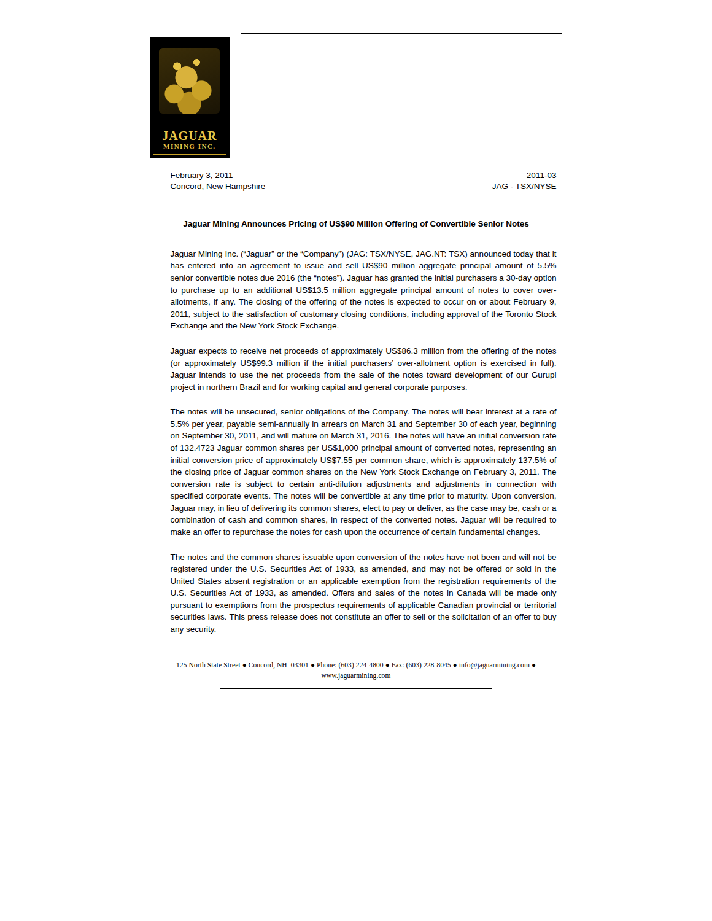JAGUAR MINING INC.
February 3, 2011
Concord, New Hampshire
2011-03
JAG - TSX/NYSE
Jaguar Mining Announces Pricing of US$90 Million Offering of Convertible Senior Notes
Jaguar Mining Inc. (“Jaguar” or the “Company”) (JAG: TSX/NYSE, JAG.NT: TSX) announced today that it has entered into an agreement to issue and sell US$90 million aggregate principal amount of 5.5% senior convertible notes due 2016 (the “notes”). Jaguar has granted the initial purchasers a 30-day option to purchase up to an additional US$13.5 million aggregate principal amount of notes to cover over-allotments, if any. The closing of the offering of the notes is expected to occur on or about February 9, 2011, subject to the satisfaction of customary closing conditions, including approval of the Toronto Stock Exchange and the New York Stock Exchange.
Jaguar expects to receive net proceeds of approximately US$86.3 million from the offering of the notes (or approximately US$99.3 million if the initial purchasers’ over-allotment option is exercised in full). Jaguar intends to use the net proceeds from the sale of the notes toward development of our Gurupi project in northern Brazil and for working capital and general corporate purposes.
The notes will be unsecured, senior obligations of the Company. The notes will bear interest at a rate of 5.5% per year, payable semi-annually in arrears on March 31 and September 30 of each year, beginning on September 30, 2011, and will mature on March 31, 2016. The notes will have an initial conversion rate of 132.4723 Jaguar common shares per US$1,000 principal amount of converted notes, representing an initial conversion price of approximately US$7.55 per common share, which is approximately 137.5% of the closing price of Jaguar common shares on the New York Stock Exchange on February 3, 2011. The conversion rate is subject to certain anti-dilution adjustments and adjustments in connection with specified corporate events. The notes will be convertible at any time prior to maturity. Upon conversion, Jaguar may, in lieu of delivering its common shares, elect to pay or deliver, as the case may be, cash or a combination of cash and common shares, in respect of the converted notes. Jaguar will be required to make an offer to repurchase the notes for cash upon the occurrence of certain fundamental changes.
The notes and the common shares issuable upon conversion of the notes have not been and will not be registered under the U.S. Securities Act of 1933, as amended, and may not be offered or sold in the United States absent registration or an applicable exemption from the registration requirements of the U.S. Securities Act of 1933, as amended. Offers and sales of the notes in Canada will be made only pursuant to exemptions from the prospectus requirements of applicable Canadian provincial or territorial securities laws. This press release does not constitute an offer to sell or the solicitation of an offer to buy any security.
125 North State Street ● Concord, NH 03301 ● Phone: (603) 224-4800 ● Fax: (603) 228-8045 ● info@jaguarmining.com ● www.jaguarmining.com